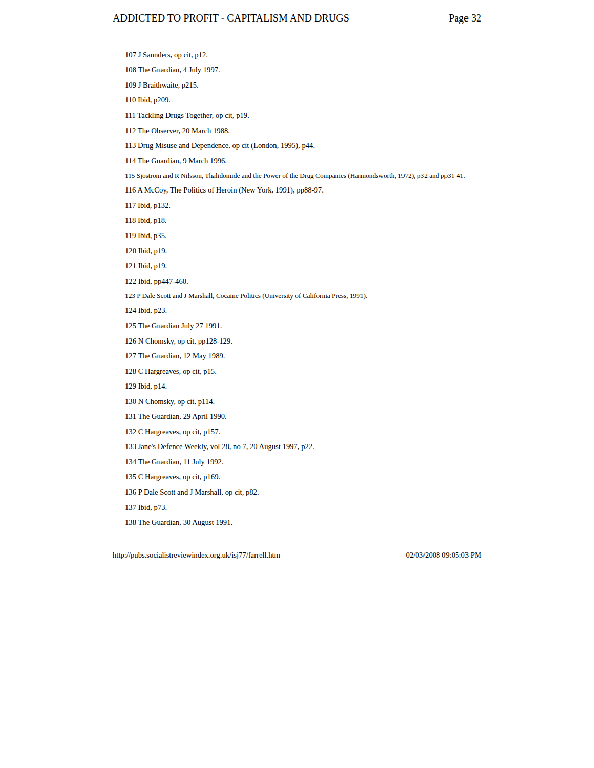ADDICTED TO PROFIT - CAPITALISM AND DRUGS
Page 32
107 J Saunders, op cit, p12.
108 The Guardian, 4 July 1997.
109 J Braithwaite, p215.
110 Ibid, p209.
111 Tackling Drugs Together, op cit, p19.
112 The Observer, 20 March 1988.
113 Drug Misuse and Dependence, op cit (London, 1995), p44.
114 The Guardian, 9 March 1996.
115 Sjostrom and R Nilsson, Thalidomide and the Power of the Drug Companies (Harmondsworth, 1972), p32 and pp31-41.
116 A McCoy, The Politics of Heroin (New York, 1991), pp88-97.
117 Ibid, p132.
118 Ibid, p18.
119 Ibid, p35.
120 Ibid, p19.
121 Ibid, p19.
122 Ibid, pp447-460.
123 P Dale Scott and J Marshall, Cocaine Politics (University of California Press, 1991).
124 Ibid, p23.
125 The Guardian July 27 1991.
126 N Chomsky, op cit, pp128-129.
127 The Guardian, 12 May 1989.
128 C Hargreaves, op cit, p15.
129 Ibid, p14.
130 N Chomsky, op cit, p114.
131 The Guardian, 29 April 1990.
132 C Hargreaves, op cit, p157.
133 Jane's Defence Weekly, vol 28, no 7, 20 August 1997, p22.
134 The Guardian, 11 July 1992.
135 C Hargreaves, op cit, p169.
136 P Dale Scott and J Marshall, op cit, p82.
137 Ibid, p73.
138 The Guardian, 30 August 1991.
http://pubs.socialistreviewindex.org.uk/isj77/farrell.htm
02/03/2008 09:05:03 PM